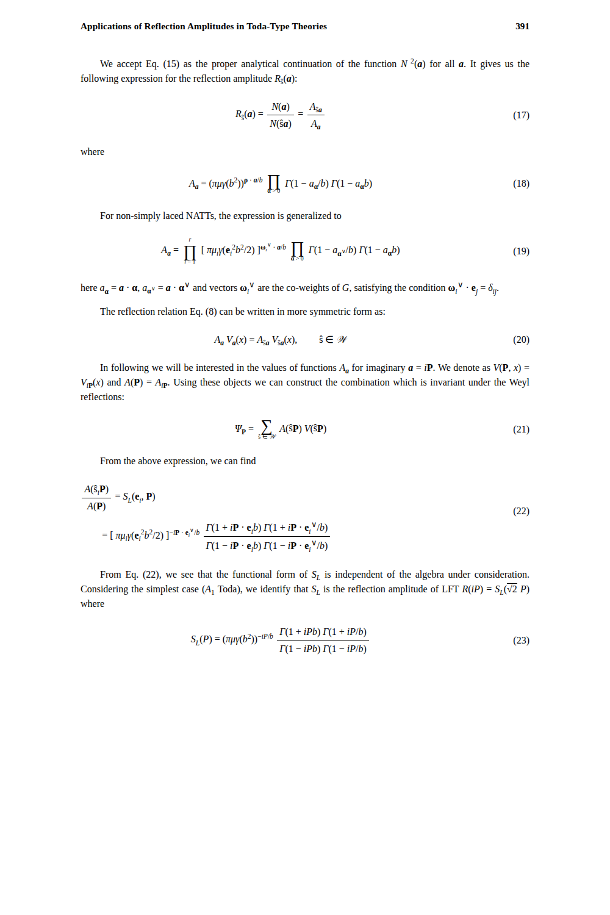Applications of Reflection Amplitudes in Toda-Type Theories 391
We accept Eq. (15) as the proper analytical continuation of the function N 2(a) for all a. It gives us the following expression for the reflection amplitude Rŝ(a):
Rŝ(a) = N(a) N(ŝa) = Aŝa Aa
(17)
where
Aa = (πμγ(b2))ρ · a/b ∏α > 0 Γ(1 − aα/b) Γ(1 − aαb)
(18)
For non-simply laced NATTs, the expression is generalized to
Aa = r∏i = 1 [ πμiγ(ei2b2/2) ]ωi∨ · a/b ∏α > 0 Γ(1 − aα∨/b) Γ(1 − aαb)
(19)
here aα = a · α, aα∨ = a · α∨ and vectors ωi∨ are the co-weights of G, satisfying the condition ωi∨ · ej = δij.
The reflection relation Eq. (8) can be written in more symmetric form as:
Aa Va(x) = Aŝa Vŝa(x), ŝ ∈ 𝒲
(20)
In following we will be interested in the values of functions Aa for imaginary a = iP. We denote as V(P, x) = ViP(x) and A(P) = AiP. Using these objects we can construct the combination which is invariant under the Weyl reflections:
ΨP = ∑ŝ ∈ 𝒲 A(ŝP) V(ŝP)
(21)
From the above expression, we can find
A(ŝiP) A(P) = SL(ei, P)
= [ πμiγ(ei2b2/2) ]−iP · ei∨/b Γ(1 + iP · eib) Γ(1 + iP · ei∨/b) Γ(1 − iP · eib) Γ(1 − iP · ei∨/b)
(22)
From Eq. (22), we see that the functional form of SL is independent of the algebra under consideration. Considering the simplest case (A1 Toda), we identify that SL is the reflection amplitude of LFT R(iP) = SL(√2 P) where
SL(P) = (πμγ(b2))−iP/b Γ(1 + iPb) Γ(1 + iP/b) Γ(1 − iPb) Γ(1 − iP/b)
(23)